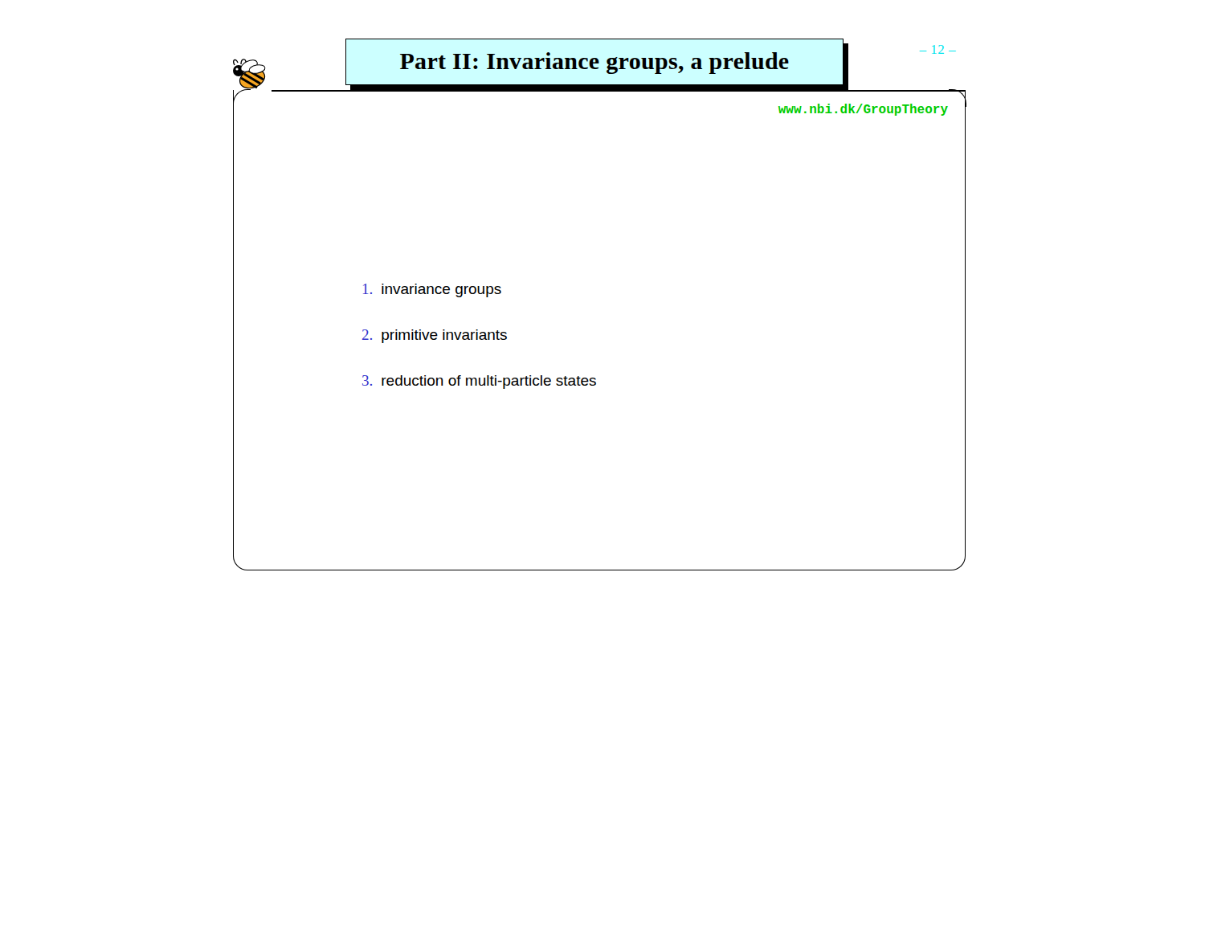– 12 –
Part II: Invariance groups, a prelude
www.nbi.dk/GroupTheory
1. invariance groups
2. primitive invariants
3. reduction of multi-particle states